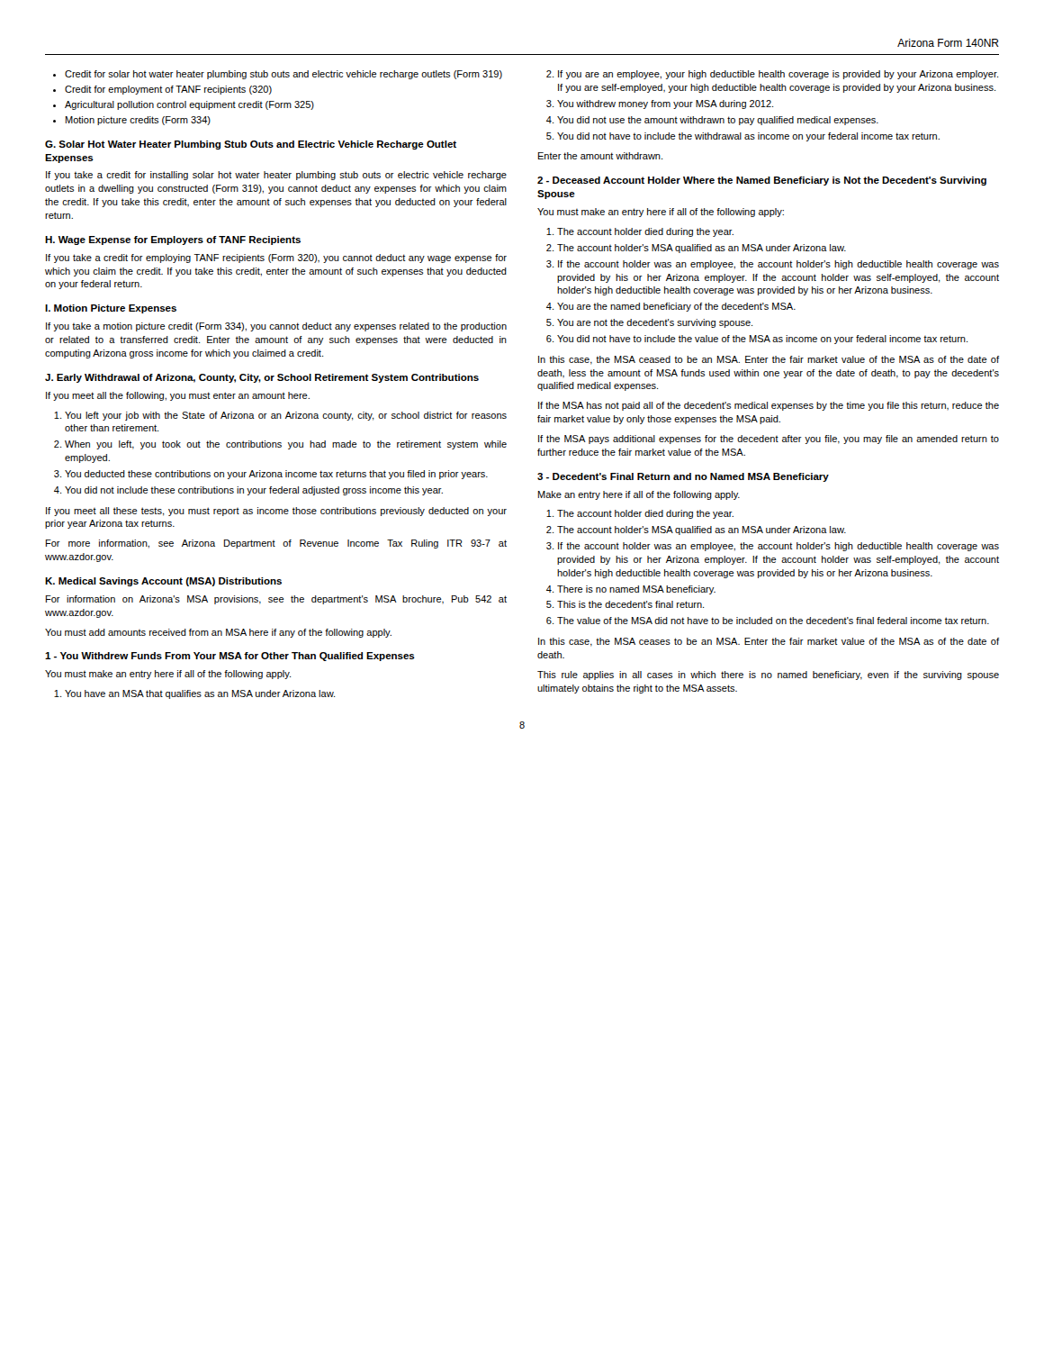Arizona Form 140NR
Credit for solar hot water heater plumbing stub outs and electric vehicle recharge outlets (Form 319)
Credit for employment of TANF recipients (320)
Agricultural pollution control equipment credit (Form 325)
Motion picture credits (Form 334)
G. Solar Hot Water Heater Plumbing Stub Outs and Electric Vehicle Recharge Outlet Expenses
If you take a credit for installing solar hot water heater plumbing stub outs or electric vehicle recharge outlets in a dwelling you constructed (Form 319), you cannot deduct any expenses for which you claim the credit. If you take this credit, enter the amount of such expenses that you deducted on your federal return.
H. Wage Expense for Employers of TANF Recipients
If you take a credit for employing TANF recipients (Form 320), you cannot deduct any wage expense for which you claim the credit. If you take this credit, enter the amount of such expenses that you deducted on your federal return.
I. Motion Picture Expenses
If you take a motion picture credit (Form 334), you cannot deduct any expenses related to the production or related to a transferred credit. Enter the amount of any such expenses that were deducted in computing Arizona gross income for which you claimed a credit.
J. Early Withdrawal of Arizona, County, City, or School Retirement System Contributions
If you meet all the following, you must enter an amount here.
You left your job with the State of Arizona or an Arizona county, city, or school district for reasons other than retirement.
When you left, you took out the contributions you had made to the retirement system while employed.
You deducted these contributions on your Arizona income tax returns that you filed in prior years.
You did not include these contributions in your federal adjusted gross income this year.
If you meet all these tests, you must report as income those contributions previously deducted on your prior year Arizona tax returns.
For more information, see Arizona Department of Revenue Income Tax Ruling ITR 93-7 at www.azdor.gov.
K. Medical Savings Account (MSA) Distributions
For information on Arizona's MSA provisions, see the department's MSA brochure, Pub 542 at www.azdor.gov.
You must add amounts received from an MSA here if any of the following apply.
1 - You Withdrew Funds From Your MSA for Other Than Qualified Expenses
You must make an entry here if all of the following apply.
You have an MSA that qualifies as an MSA under Arizona law.
If you are an employee, your high deductible health coverage is provided by your Arizona employer. If you are self-employed, your high deductible health coverage is provided by your Arizona business.
You withdrew money from your MSA during 2012.
You did not use the amount withdrawn to pay qualified medical expenses.
You did not have to include the withdrawal as income on your federal income tax return.
Enter the amount withdrawn.
2 - Deceased Account Holder Where the Named Beneficiary is Not the Decedent's Surviving Spouse
You must make an entry here if all of the following apply:
The account holder died during the year.
The account holder's MSA qualified as an MSA under Arizona law.
If the account holder was an employee, the account holder's high deductible health coverage was provided by his or her Arizona employer. If the account holder was self-employed, the account holder's high deductible health coverage was provided by his or her Arizona business.
You are the named beneficiary of the decedent's MSA.
You are not the decedent's surviving spouse.
You did not have to include the value of the MSA as income on your federal income tax return.
In this case, the MSA ceased to be an MSA. Enter the fair market value of the MSA as of the date of death, less the amount of MSA funds used within one year of the date of death, to pay the decedent's qualified medical expenses.
If the MSA has not paid all of the decedent's medical expenses by the time you file this return, reduce the fair market value by only those expenses the MSA paid.
If the MSA pays additional expenses for the decedent after you file, you may file an amended return to further reduce the fair market value of the MSA.
3 - Decedent's Final Return and no Named MSA Beneficiary
Make an entry here if all of the following apply.
The account holder died during the year.
The account holder's MSA qualified as an MSA under Arizona law.
If the account holder was an employee, the account holder's high deductible health coverage was provided by his or her Arizona employer. If the account holder was self-employed, the account holder's high deductible health coverage was provided by his or her Arizona business.
There is no named MSA beneficiary.
This is the decedent's final return.
The value of the MSA did not have to be included on the decedent's final federal income tax return.
In this case, the MSA ceases to be an MSA. Enter the fair market value of the MSA as of the date of death.
This rule applies in all cases in which there is no named beneficiary, even if the surviving spouse ultimately obtains the right to the MSA assets.
8